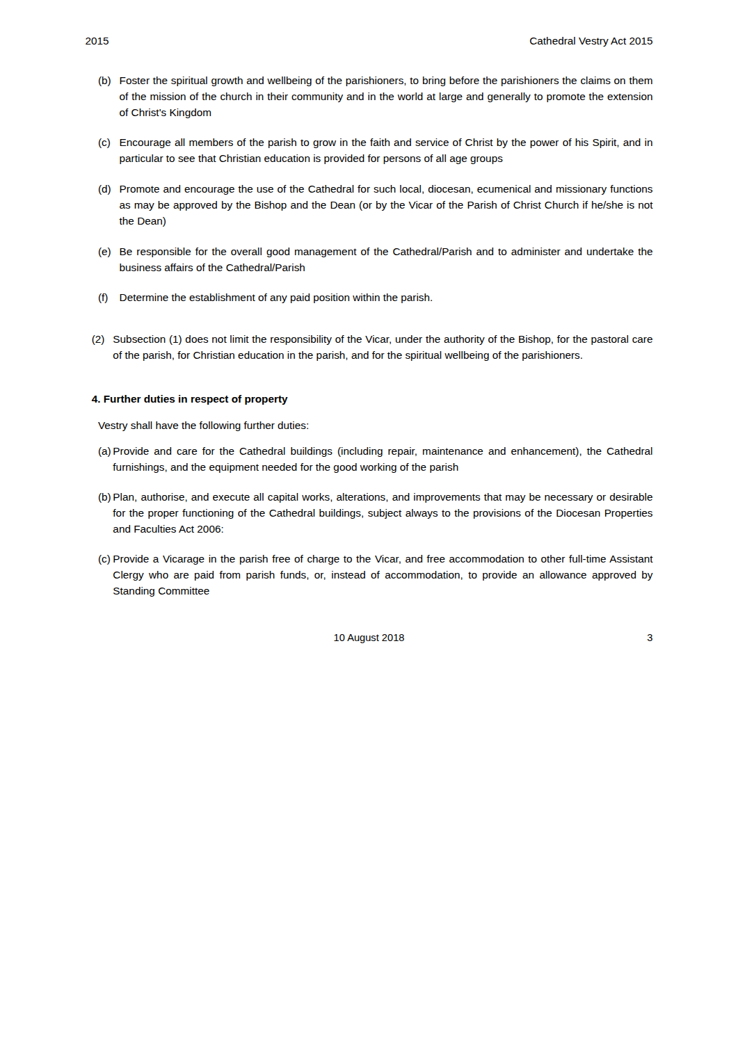2015 Cathedral Vestry Act 2015
(b) Foster the spiritual growth and wellbeing of the parishioners, to bring before the parishioners the claims on them of the mission of the church in their community and in the world at large and generally to promote the extension of Christ's Kingdom
(c) Encourage all members of the parish to grow in the faith and service of Christ by the power of his Spirit, and in particular to see that Christian education is provided for persons of all age groups
(d) Promote and encourage the use of the Cathedral for such local, diocesan, ecumenical and missionary functions as may be approved by the Bishop and the Dean (or by the Vicar of the Parish of Christ Church if he/she is not the Dean)
(e) Be responsible for the overall good management of the Cathedral/Parish and to administer and undertake the business affairs of the Cathedral/Parish
(f) Determine the establishment of any paid position within the parish.
(2) Subsection (1) does not limit the responsibility of the Vicar, under the authority of the Bishop, for the pastoral care of the parish, for Christian education in the parish, and for the spiritual wellbeing of the parishioners.
4. Further duties in respect of property
Vestry shall have the following further duties:
(a) Provide and care for the Cathedral buildings (including repair, maintenance and enhancement), the Cathedral furnishings, and the equipment needed for the good working of the parish
(b) Plan, authorise, and execute all capital works, alterations, and improvements that may be necessary or desirable for the proper functioning of the Cathedral buildings, subject always to the provisions of the Diocesan Properties and Faculties Act 2006:
(c) Provide a Vicarage in the parish free of charge to the Vicar, and free accommodation to other full-time Assistant Clergy who are paid from parish funds, or, instead of accommodation, to provide an allowance approved by Standing Committee
10 August 2018 3